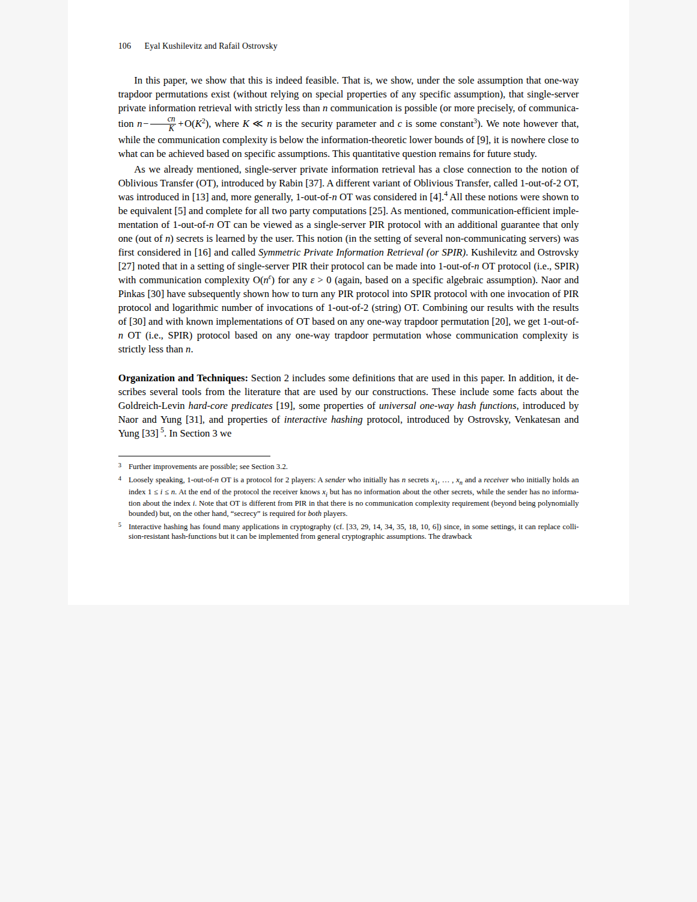106 Eyal Kushilevitz and Rafail Ostrovsky
In this paper, we show that this is indeed feasible. That is, we show, under the sole assumption that one-way trapdoor permutations exist (without relying on special properties of any specific assumption), that single-server private information retrieval with strictly less than n communication is possible (or more precisely, of communication n − cn K + O(K2), where K ≪ n is the security parameter and c is some constant3). We note however that, while the communication complexity is below the information-theoretic lower bounds of [9], it is nowhere close to what can be achieved based on specific assumptions. This quantitative question remains for future study.
As we already mentioned, single-server private information retrieval has a close connection to the notion of Oblivious Transfer (OT), introduced by Rabin [37]. A different variant of Oblivious Transfer, called 1-out-of-2 OT, was introduced in [13] and, more generally, 1-out-of-n OT was considered in [4].4 All these notions were shown to be equivalent [5] and complete for all two party computations [25]. As mentioned, communication-efficient implementation of 1-out-of-n OT can be viewed as a single-server PIR protocol with an additional guarantee that only one (out of n) secrets is learned by the user. This notion (in the setting of several non-communicating servers) was first considered in [16] and called Symmetric Private Information Retrieval (or SPIR). Kushilevitz and Ostrovsky [27] noted that in a setting of single-server PIR their protocol can be made into 1-out-of-n OT protocol (i.e., SPIR) with communication complexity O(nε) for any ε > 0 (again, based on a specific algebraic assumption). Naor and Pinkas [30] have subsequently shown how to turn any PIR protocol into SPIR protocol with one invocation of PIR protocol and logarithmic number of invocations of 1-out-of-2 (string) OT. Combining our results with the results of [30] and with known implementations of OT based on any one-way trapdoor permutation [20], we get 1-out-of-n OT (i.e., SPIR) protocol based on any one-way trapdoor permutation whose communication complexity is strictly less than n.
Organization and Techniques: Section 2 includes some definitions that are used in this paper. In addition, it describes several tools from the literature that are used by our constructions. These include some facts about the Goldreich-Levin hard-core predicates [19], some properties of universal one-way hash functions, introduced by Naor and Yung [31], and properties of interactive hashing protocol, introduced by Ostrovsky, Venkatesan and Yung [33] 5. In Section 3 we
3
Further improvements are possible; see Section 3.2.
4
Loosely speaking, 1-out-of-n OT is a protocol for 2 players: A sender who initially has n secrets x1, … , xn and a receiver who initially holds an index 1 ≤ i ≤ n. At the end of the protocol the receiver knows xi but has no information about the other secrets, while the sender has no information about the index i. Note that OT is different from PIR in that there is no communication complexity requirement (beyond being polynomially bounded) but, on the other hand, “secrecy” is required for both players.
5
Interactive hashing has found many applications in cryptography (cf. [33, 29, 14, 34, 35, 18, 10, 6]) since, in some settings, it can replace collision-resistant hash-functions but it can be implemented from general cryptographic assumptions. The drawback